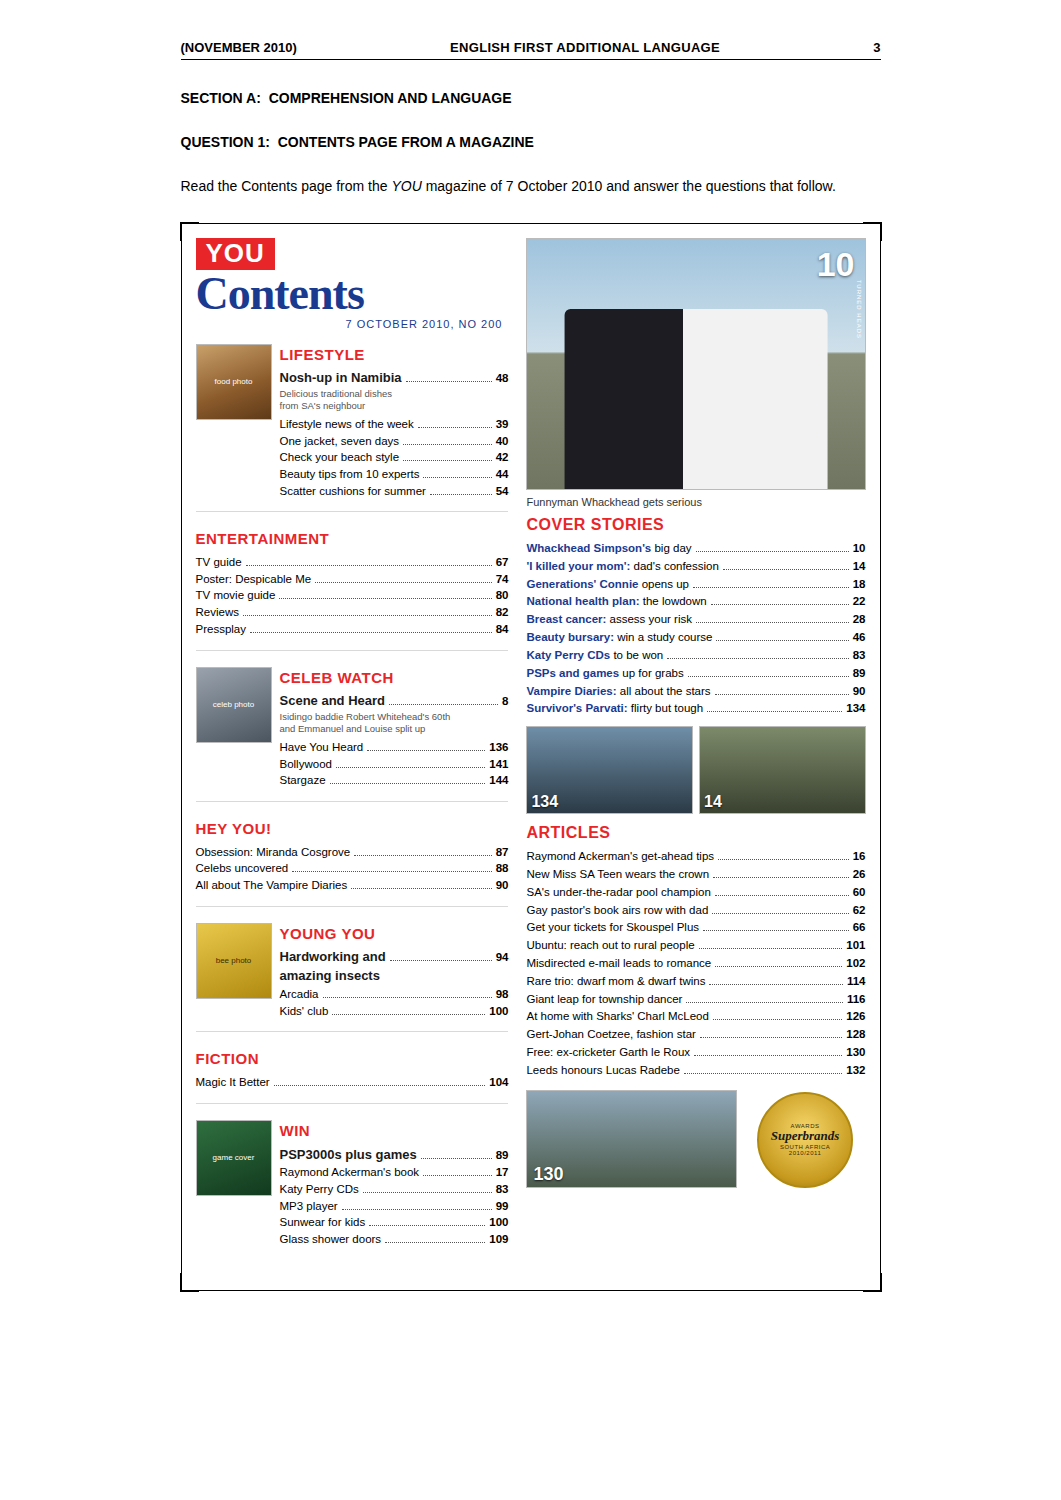(NOVEMBER 2010)
ENGLISH FIRST ADDITIONAL LANGUAGE
3
SECTION A: COMPREHENSION AND LANGUAGE
QUESTION 1: CONTENTS PAGE FROM A MAGAZINE
Read the Contents page from the YOU magazine of 7 October 2010 and answer the questions that follow.
YOU
Contents
7 OCTOBER 2010, NO 200
food photo
LIFESTYLE
Nosh-up in Namibia 48
Delicious traditional dishes
from SA's neighbour
Lifestyle news of the week 39
One jacket, seven days 40
Check your beach style 42
Beauty tips from 10 experts 44
Scatter cushions for summer 54
ENTERTAINMENT
TV guide 67
Poster: Despicable Me 74
TV movie guide 80
Reviews 82
Pressplay 84
celeb photo
CELEB WATCH
Scene and Heard 8
Isidingo baddie Robert Whitehead's 60th
and Emmanuel and Louise split up
Have You Heard 136
Bollywood 141
Stargaze 144
HEY YOU!
Obsession: Miranda Cosgrove 87
Celebs uncovered 88
All about The Vampire Diaries 90
bee photo
YOUNG YOU
Hardworking and
amazing insects 94
Arcadia 98
Kids' club 100
FICTION
Magic It Better 104
game cover
WIN
PSP3000s plus games 89
Raymond Ackerman's book 17
Katy Perry CDs 83
MP3 player 99
Sunwear for kids 100
Glass shower doors 109
10
TURNED HEADS
Funnyman Whackhead gets serious
COVER STORIES
Whackhead Simpson's big day 10
'I killed your mom': dad's confession 14
Generations' Connie opens up 18
National health plan: the lowdown 22
Breast cancer: assess your risk 28
Beauty bursary: win a study course 46
Katy Perry CDs to be won 83
PSPs and games up for grabs 89
Vampire Diaries: all about the stars 90
Survivor's Parvati: flirty but tough 134
134
14
ARTICLES
Raymond Ackerman's get-ahead tips 16
New Miss SA Teen wears the crown 26
SA's under-the-radar pool champion 60
Gay pastor's book airs row with dad 62
Get your tickets for Skouspel Plus 66
Ubuntu: reach out to rural people 101
Misdirected e-mail leads to romance 102
Rare trio: dwarf mom & dwarf twins 114
Giant leap for township dancer 116
At home with Sharks' Charl McLeod 126
Gert-Johan Coetzee, fashion star 128
Free: ex-cricketer Garth le Roux 130
Leeds honours Lucas Radebe 132
130
AWARDS
Superbrands
SOUTH AFRICA
2010/2011